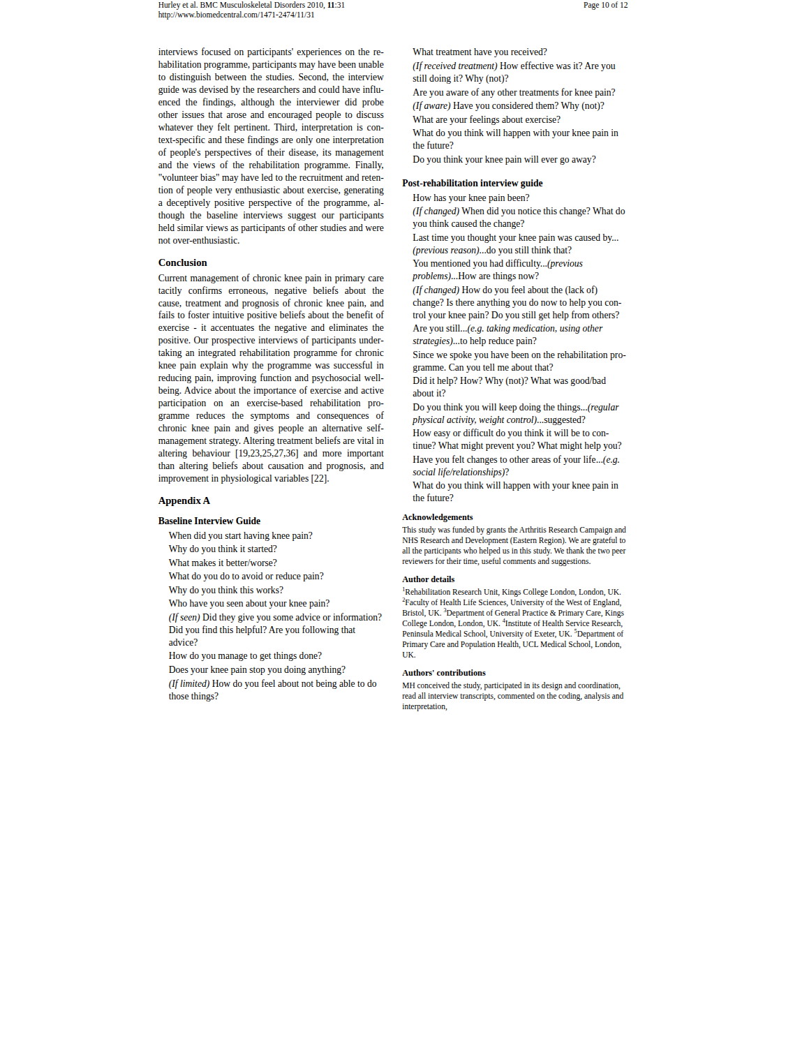Hurley et al. BMC Musculoskeletal Disorders 2010, 11:31 http://www.biomedcentral.com/1471-2474/11/31
Page 10 of 12
interviews focused on participants' experiences on the rehabilitation programme, participants may have been unable to distinguish between the studies. Second, the interview guide was devised by the researchers and could have influenced the findings, although the interviewer did probe other issues that arose and encouraged people to discuss whatever they felt pertinent. Third, interpretation is context-specific and these findings are only one interpretation of people's perspectives of their disease, its management and the views of the rehabilitation programme. Finally, "volunteer bias" may have led to the recruitment and retention of people very enthusiastic about exercise, generating a deceptively positive perspective of the programme, although the baseline interviews suggest our participants held similar views as participants of other studies and were not over-enthusiastic.
Conclusion
Current management of chronic knee pain in primary care tacitly confirms erroneous, negative beliefs about the cause, treatment and prognosis of chronic knee pain, and fails to foster intuitive positive beliefs about the benefit of exercise - it accentuates the negative and eliminates the positive. Our prospective interviews of participants undertaking an integrated rehabilitation programme for chronic knee pain explain why the programme was successful in reducing pain, improving function and psychosocial well-being. Advice about the importance of exercise and active participation on an exercise-based rehabilitation programme reduces the symptoms and consequences of chronic knee pain and gives people an alternative self-management strategy. Altering treatment beliefs are vital in altering behaviour [19,23,25,27,36] and more important than altering beliefs about causation and prognosis, and improvement in physiological variables [22].
Appendix A
Baseline Interview Guide
When did you start having knee pain?
Why do you think it started?
What makes it better/worse?
What do you do to avoid or reduce pain?
Why do you think this works?
Who have you seen about your knee pain?
(If seen) Did they give you some advice or information? Did you find this helpful? Are you following that advice?
How do you manage to get things done?
Does your knee pain stop you doing anything?
(If limited) How do you feel about not being able to do those things?
What treatment have you received?
(If received treatment) How effective was it? Are you still doing it? Why (not)?
Are you aware of any other treatments for knee pain?
(If aware) Have you considered them? Why (not)?
What are your feelings about exercise?
What do you think will happen with your knee pain in the future?
Do you think your knee pain will ever go away?
Post-rehabilitation interview guide
How has your knee pain been?
(If changed) When did you notice this change? What do you think caused the change?
Last time you thought your knee pain was caused by...(previous reason)...do you still think that?
You mentioned you had difficulty...(previous problems)...How are things now?
(If changed) How do you feel about the (lack of) change? Is there anything you do now to help you control your knee pain? Do you still get help from others?
Are you still...(e.g. taking medication, using other strategies)...to help reduce pain?
Since we spoke you have been on the rehabilitation programme. Can you tell me about that?
Did it help? How? Why (not)? What was good/bad about it?
Do you think you will keep doing the things...(regular physical activity, weight control)...suggested?
How easy or difficult do you think it will be to continue? What might prevent you? What might help you?
Have you felt changes to other areas of your life...(e.g. social life/relationships)?
What do you think will happen with your knee pain in the future?
Acknowledgements
This study was funded by grants the Arthritis Research Campaign and NHS Research and Development (Eastern Region). We are grateful to all the participants who helped us in this study. We thank the two peer reviewers for their time, useful comments and suggestions.
Author details
1Rehabilitation Research Unit, Kings College London, London, UK. 2Faculty of Health Life Sciences, University of the West of England, Bristol, UK. 3Department of General Practice & Primary Care, Kings College London, London, UK. 4Institute of Health Service Research, Peninsula Medical School, University of Exeter, UK. 5Department of Primary Care and Population Health, UCL Medical School, London, UK.
Authors' contributions
MH conceived the study, participated in its design and coordination, read all interview transcripts, commented on the coding, analysis and interpretation,